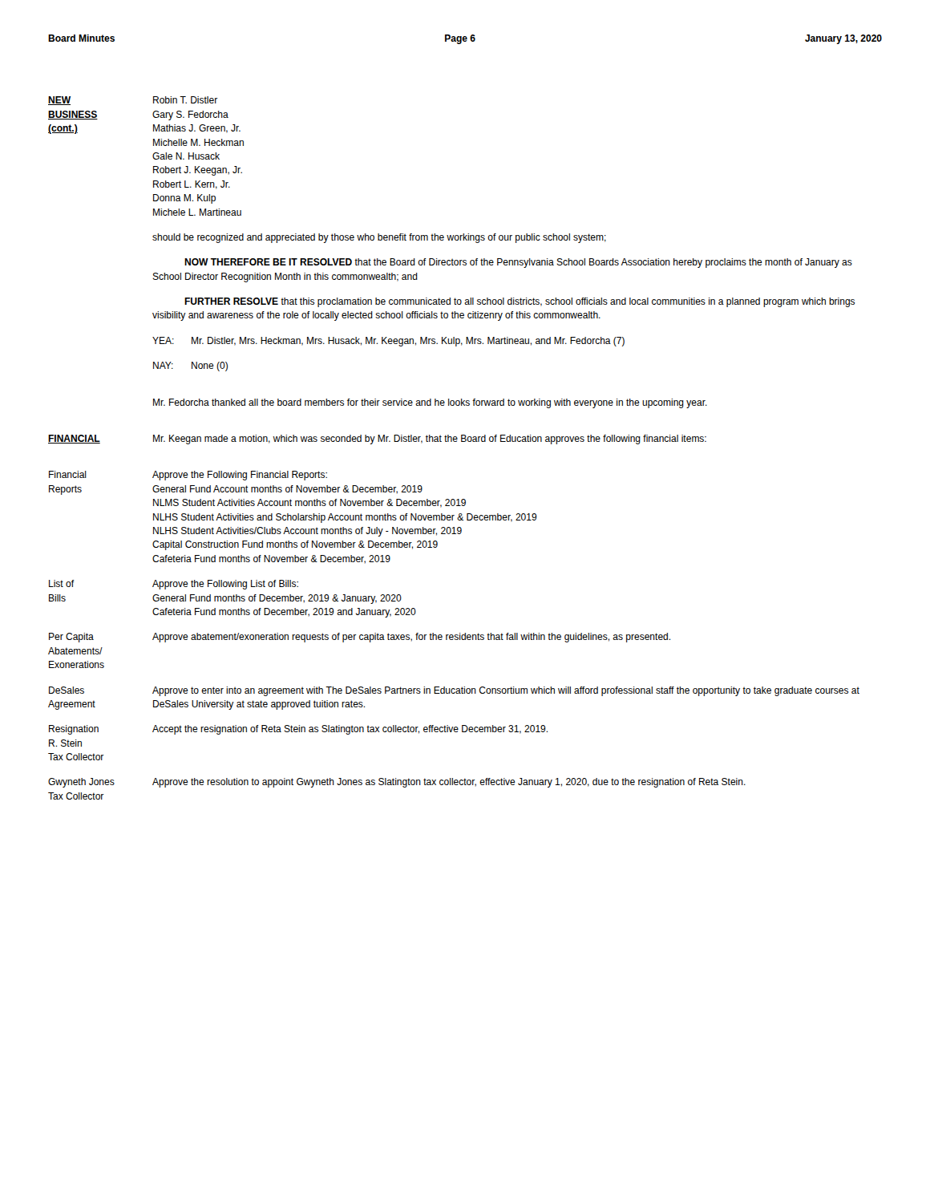Board Minutes Page 6 January 13, 2020
| NEW BUSINESS (cont.) | Robin T. Distler Gary S. Fedorcha Mathias J. Green, Jr. Michelle M. Heckman Gale N. Husack Robert J. Keegan, Jr. Robert L. Kern, Jr. Donna M. Kulp Michele L. Martineau |
| | should be recognized and appreciated by those who benefit from the workings of our public school system; NOW THEREFORE BE IT RESOLVED that the Board of Directors of the Pennsylvania School Boards Association hereby proclaims the month of January as School Director Recognition Month in this commonwealth; and FURTHER RESOLVE that this proclamation be communicated to all school districts, school officials and local communities in a planned program which brings visibility and awareness of the role of locally elected school officials to the citizenry of this commonwealth. / YEA: / Mr. Distler, Mrs. Heckman, Mrs. Husack, Mr. Keegan, Mrs. Kulp, Mrs. Martineau, and Mr. Fedorcha (7) / / NAY: / None (0) / Mr. Fedorcha thanked all the board members for their service and he looks forward to working with everyone in the upcoming year. |
| FINANCIAL | Mr. Keegan made a motion, which was seconded by Mr. Distler, that the Board of Education approves the following financial items: |
| Financial Reports | Approve the Following Financial Reports: General Fund Account months of November & December, 2019 NLMS Student Activities Account months of November & December, 2019 NLHS Student Activities and Scholarship Account months of November & December, 2019 NLHS Student Activities/Clubs Account months of July - November, 2019 Capital Construction Fund months of November & December, 2019 Cafeteria Fund months of November & December, 2019 |
| List of Bills | Approve the Following List of Bills: General Fund months of December, 2019 & January, 2020 Cafeteria Fund months of December, 2019 and January, 2020 |
| Per Capita Abatements/ Exonerations | Approve abatement/exoneration requests of per capita taxes, for the residents that fall within the guidelines, as presented. |
| DeSales Agreement | Approve to enter into an agreement with The DeSales Partners in Education Consortium which will afford professional staff the opportunity to take graduate courses at DeSales University at state approved tuition rates. |
| Resignation R. Stein Tax Collector | Accept the resignation of Reta Stein as Slatington tax collector, effective December 31, 2019. |
| Gwyneth Jones Tax Collector | Approve the resolution to appoint Gwyneth Jones as Slatington tax collector, effective January 1, 2020, due to the resignation of Reta Stein. |